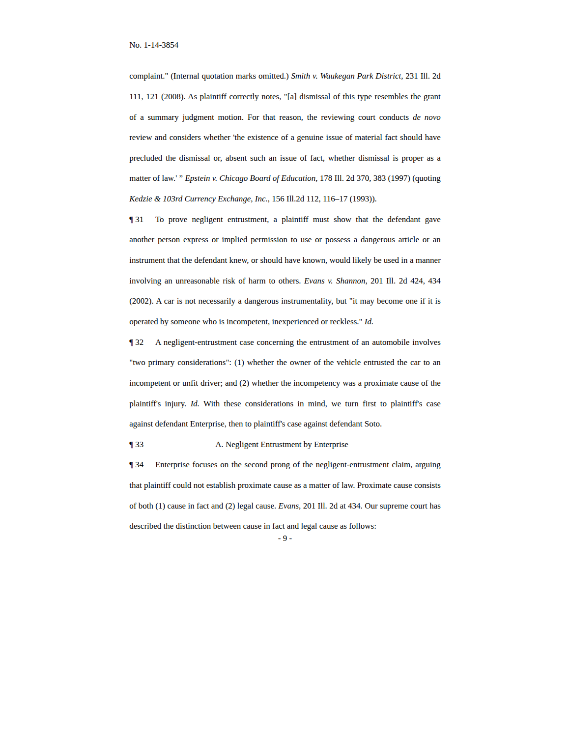No. 1-14-3854
complaint." (Internal quotation marks omitted.) Smith v. Waukegan Park District, 231 Ill. 2d 111, 121 (2008). As plaintiff correctly notes, "[a] dismissal of this type resembles the grant of a summary judgment motion. For that reason, the reviewing court conducts de novo review and considers whether 'the existence of a genuine issue of material fact should have precluded the dismissal or, absent such an issue of fact, whether dismissal is proper as a matter of law.' ” Epstein v. Chicago Board of Education, 178 Ill. 2d 370, 383 (1997) (quoting Kedzie & 103rd Currency Exchange, Inc., 156 Ill.2d 112, 116–17 (1993)).
¶ 31 To prove negligent entrustment, a plaintiff must show that the defendant gave another person express or implied permission to use or possess a dangerous article or an instrument that the defendant knew, or should have known, would likely be used in a manner involving an unreasonable risk of harm to others. Evans v. Shannon, 201 Ill. 2d 424, 434 (2002). A car is not necessarily a dangerous instrumentality, but "it may become one if it is operated by someone who is incompetent, inexperienced or reckless." Id.
¶ 32 A negligent-entrustment case concerning the entrustment of an automobile involves "two primary considerations": (1) whether the owner of the vehicle entrusted the car to an incompetent or unfit driver; and (2) whether the incompetency was a proximate cause of the plaintiff's injury. Id. With these considerations in mind, we turn first to plaintiff's case against defendant Enterprise, then to plaintiff's case against defendant Soto.
¶ 33 A. Negligent Entrustment by Enterprise
¶ 34 Enterprise focuses on the second prong of the negligent-entrustment claim, arguing that plaintiff could not establish proximate cause as a matter of law. Proximate cause consists of both (1) cause in fact and (2) legal cause. Evans, 201 Ill. 2d at 434. Our supreme court has described the distinction between cause in fact and legal cause as follows:
- 9 -